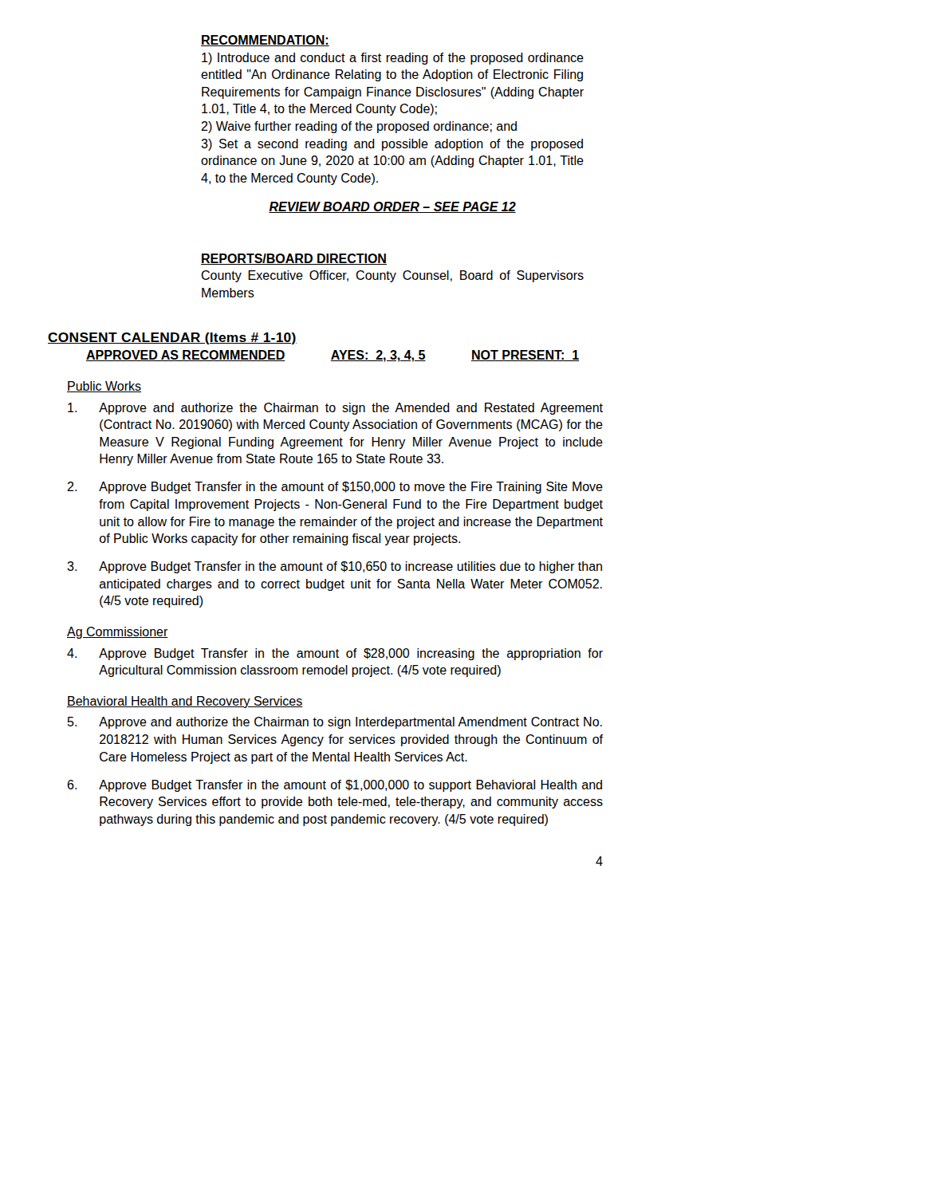RECOMMENDATION:
1) Introduce and conduct a first reading of the proposed ordinance entitled "An Ordinance Relating to the Adoption of Electronic Filing Requirements for Campaign Finance Disclosures" (Adding Chapter 1.01, Title 4, to the Merced County Code);
2) Waive further reading of the proposed ordinance; and
3) Set a second reading and possible adoption of the proposed ordinance on June 9, 2020 at 10:00 am (Adding Chapter 1.01, Title 4, to the Merced County Code).
REVIEW BOARD ORDER – SEE PAGE 12
REPORTS/BOARD DIRECTION
County Executive Officer, County Counsel, Board of Supervisors Members
CONSENT CALENDAR (Items # 1-10)
APPROVED AS RECOMMENDED AYES: 2, 3, 4, 5 NOT PRESENT: 1
Public Works
1. Approve and authorize the Chairman to sign the Amended and Restated Agreement (Contract No. 2019060) with Merced County Association of Governments (MCAG) for the Measure V Regional Funding Agreement for Henry Miller Avenue Project to include Henry Miller Avenue from State Route 165 to State Route 33.
2. Approve Budget Transfer in the amount of $150,000 to move the Fire Training Site Move from Capital Improvement Projects - Non-General Fund to the Fire Department budget unit to allow for Fire to manage the remainder of the project and increase the Department of Public Works capacity for other remaining fiscal year projects.
3. Approve Budget Transfer in the amount of $10,650 to increase utilities due to higher than anticipated charges and to correct budget unit for Santa Nella Water Meter COM052. (4/5 vote required)
Ag Commissioner
4. Approve Budget Transfer in the amount of $28,000 increasing the appropriation for Agricultural Commission classroom remodel project. (4/5 vote required)
Behavioral Health and Recovery Services
5. Approve and authorize the Chairman to sign Interdepartmental Amendment Contract No. 2018212 with Human Services Agency for services provided through the Continuum of Care Homeless Project as part of the Mental Health Services Act.
6. Approve Budget Transfer in the amount of $1,000,000 to support Behavioral Health and Recovery Services effort to provide both tele-med, tele-therapy, and community access pathways during this pandemic and post pandemic recovery. (4/5 vote required)
4